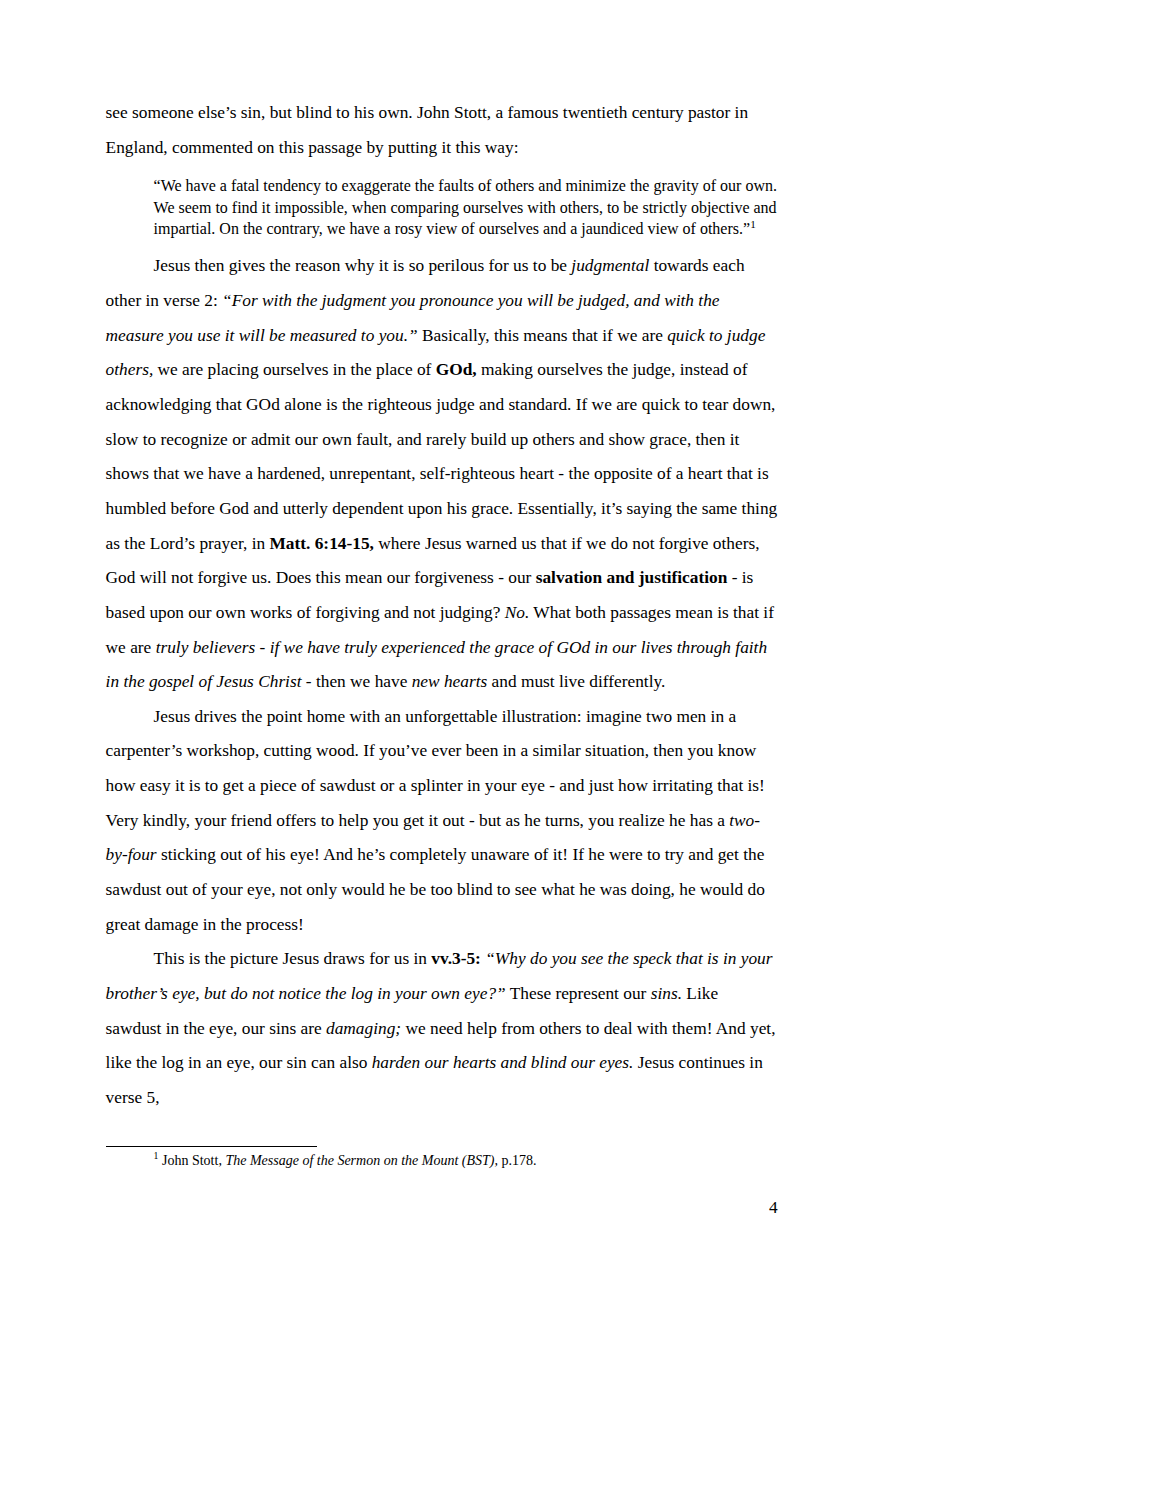see someone else’s sin, but blind to his own. John Stott, a famous twentieth century pastor in England, commented on this passage by putting it this way:
“We have a fatal tendency to exaggerate the faults of others and minimize the gravity of our own. We seem to find it impossible, when comparing ourselves with others, to be strictly objective and impartial. On the contrary, we have a rosy view of ourselves and a jaundiced view of others.”1
Jesus then gives the reason why it is so perilous for us to be judgmental towards each other in verse 2: “For with the judgment you pronounce you will be judged, and with the measure you use it will be measured to you.” Basically, this means that if we are quick to judge others, we are placing ourselves in the place of GOd, making ourselves the judge, instead of acknowledging that GOd alone is the righteous judge and standard. If we are quick to tear down, slow to recognize or admit our own fault, and rarely build up others and show grace, then it shows that we have a hardened, unrepentant, self-righteous heart - the opposite of a heart that is humbled before God and utterly dependent upon his grace. Essentially, it’s saying the same thing as the Lord’s prayer, in Matt. 6:14-15, where Jesus warned us that if we do not forgive others, God will not forgive us. Does this mean our forgiveness - our salvation and justification - is based upon our own works of forgiving and not judging? No. What both passages mean is that if we are truly believers - if we have truly experienced the grace of GOd in our lives through faith in the gospel of Jesus Christ - then we have new hearts and must live differently.
Jesus drives the point home with an unforgettable illustration: imagine two men in a carpenter’s workshop, cutting wood. If you’ve ever been in a similar situation, then you know how easy it is to get a piece of sawdust or a splinter in your eye - and just how irritating that is! Very kindly, your friend offers to help you get it out - but as he turns, you realize he has a two-by-four sticking out of his eye! And he’s completely unaware of it! If he were to try and get the sawdust out of your eye, not only would he be too blind to see what he was doing, he would do great damage in the process!
This is the picture Jesus draws for us in vv.3-5: “Why do you see the speck that is in your brother’s eye, but do not notice the log in your own eye?” These represent our sins. Like sawdust in the eye, our sins are damaging; we need help from others to deal with them! And yet, like the log in an eye, our sin can also harden our hearts and blind our eyes. Jesus continues in verse 5,
1 John Stott, The Message of the Sermon on the Mount (BST), p.178.
4